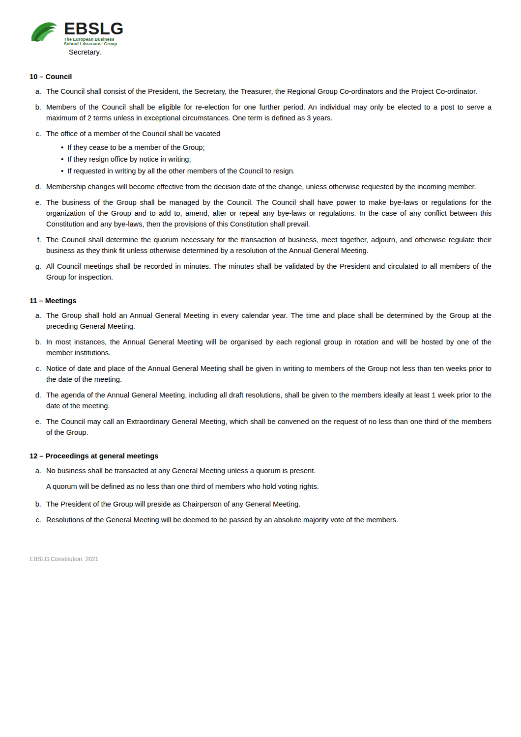EBSLG
The European Business
School Librarians' Group
Secretary.
10 – Council
The Council shall consist of the President, the Secretary, the Treasurer, the Regional Group Co-ordinators and the Project Co-ordinator.
Members of the Council shall be eligible for re-election for one further period. An individual may only be elected to a post to serve a maximum of 2 terms unless in exceptional circumstances. One term is defined as 3 years.
The office of a member of the Council shall be vacated
If they cease to be a member of the Group;
If they resign office by notice in writing;
If requested in writing by all the other members of the Council to resign.
Membership changes will become effective from the decision date of the change, unless otherwise requested by the incoming member.
The business of the Group shall be managed by the Council. The Council shall have power to make bye-laws or regulations for the organization of the Group and to add to, amend, alter or repeal any bye-laws or regulations. In the case of any conflict between this Constitution and any bye-laws, then the provisions of this Constitution shall prevail.
The Council shall determine the quorum necessary for the transaction of business, meet together, adjourn, and otherwise regulate their business as they think fit unless otherwise determined by a resolution of the Annual General Meeting.
All Council meetings shall be recorded in minutes. The minutes shall be validated by the President and circulated to all members of the Group for inspection.
11 – Meetings
The Group shall hold an Annual General Meeting in every calendar year. The time and place shall be determined by the Group at the preceding General Meeting.
In most instances, the Annual General Meeting will be organised by each regional group in rotation and will be hosted by one of the member institutions.
Notice of date and place of the Annual General Meeting shall be given in writing to members of the Group not less than ten weeks prior to the date of the meeting.
The agenda of the Annual General Meeting, including all draft resolutions, shall be given to the members ideally at least 1 week prior to the date of the meeting.
The Council may call an Extraordinary General Meeting, which shall be convened on the request of no less than one third of the members of the Group.
12 – Proceedings at general meetings
No business shall be transacted at any General Meeting unless a quorum is present.
A quorum will be defined as no less than one third of members who hold voting rights.
The President of the Group will preside as Chairperson of any General Meeting.
Resolutions of the General Meeting will be deemed to be passed by an absolute majority vote of the members.
EBSLG Constitution: 2021